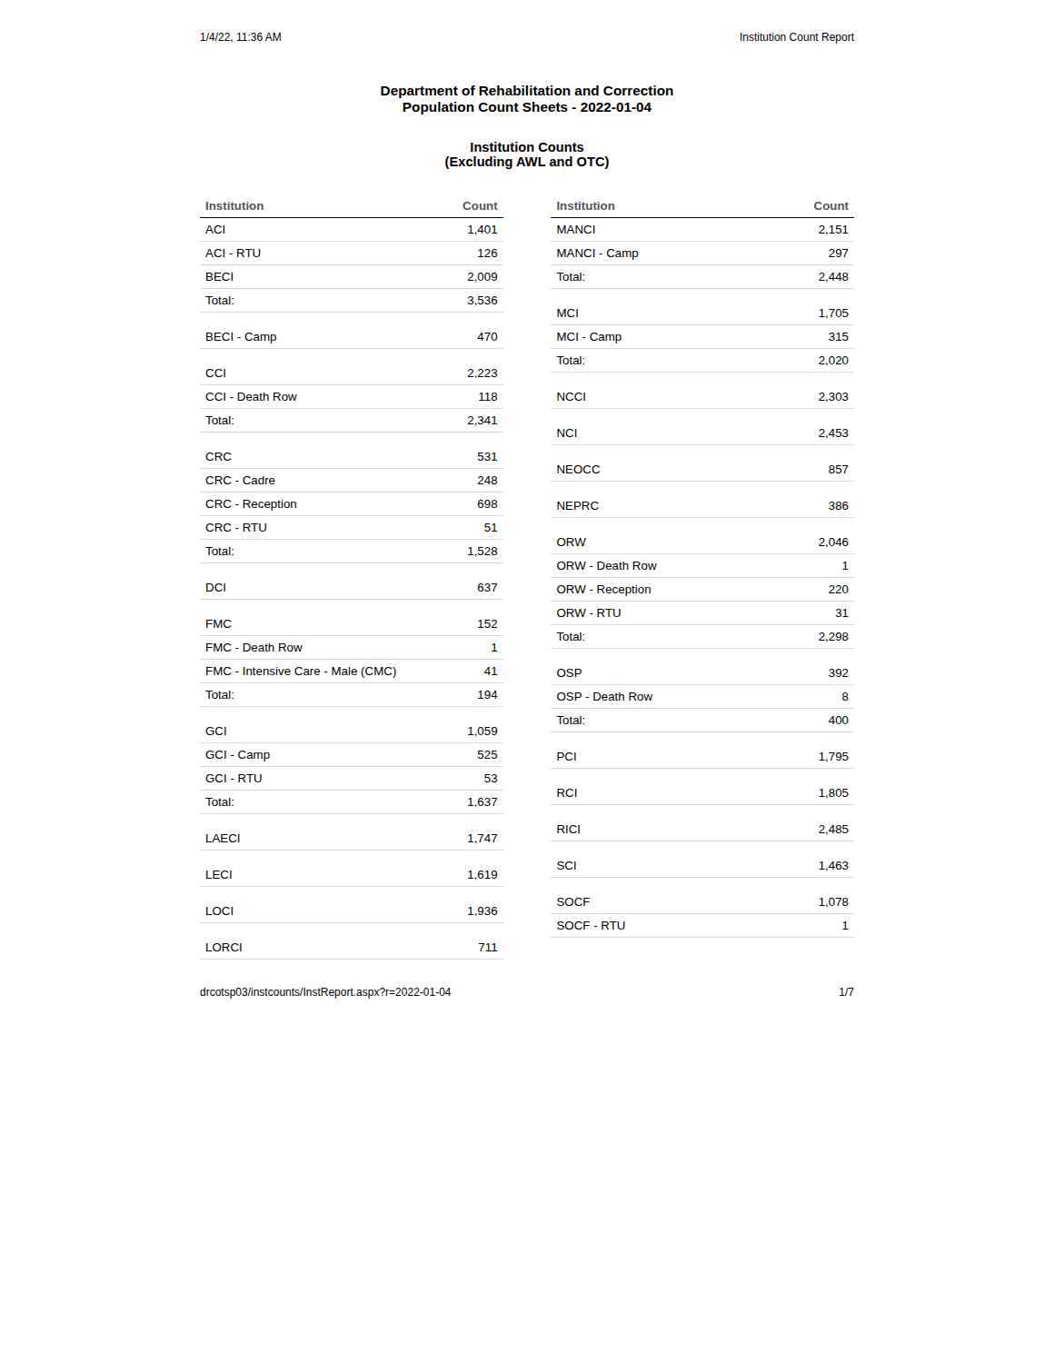1/4/22, 11:36 AM
Institution Count Report
Department of Rehabilitation and Correction
Population Count Sheets - 2022-01-04
Institution Counts
(Excluding AWL and OTC)
| Institution | Count |
| --- | --- |
| ACI | 1,401 |
| ACI - RTU | 126 |
| BECI | 2,009 |
| Total: | 3,536 |
| BECI - Camp | 470 |
| CCI | 2,223 |
| CCI - Death Row | 118 |
| Total: | 2,341 |
| CRC | 531 |
| CRC - Cadre | 248 |
| CRC - Reception | 698 |
| CRC - RTU | 51 |
| Total: | 1,528 |
| DCI | 637 |
| FMC | 152 |
| FMC - Death Row | 1 |
| FMC - Intensive Care - Male (CMC) | 41 |
| Total: | 194 |
| GCI | 1,059 |
| GCI - Camp | 525 |
| GCI - RTU | 53 |
| Total: | 1,637 |
| LAECI | 1,747 |
| LECI | 1,619 |
| LOCI | 1,936 |
| LORCI | 711 |
| Institution | Count |
| --- | --- |
| MANCI | 2,151 |
| MANCI - Camp | 297 |
| Total: | 2,448 |
| MCI | 1,705 |
| MCI - Camp | 315 |
| Total: | 2,020 |
| NCCI | 2,303 |
| NCI | 2,453 |
| NEOCC | 857 |
| NEPRC | 386 |
| ORW | 2,046 |
| ORW - Death Row | 1 |
| ORW - Reception | 220 |
| ORW - RTU | 31 |
| Total: | 2,298 |
| OSP | 392 |
| OSP - Death Row | 8 |
| Total: | 400 |
| PCI | 1,795 |
| RCI | 1,805 |
| RICI | 2,485 |
| SCI | 1,463 |
| SOCF | 1,078 |
| SOCF - RTU | 1 |
drcotsp03/instcounts/InstReport.aspx?r=2022-01-04
1/7